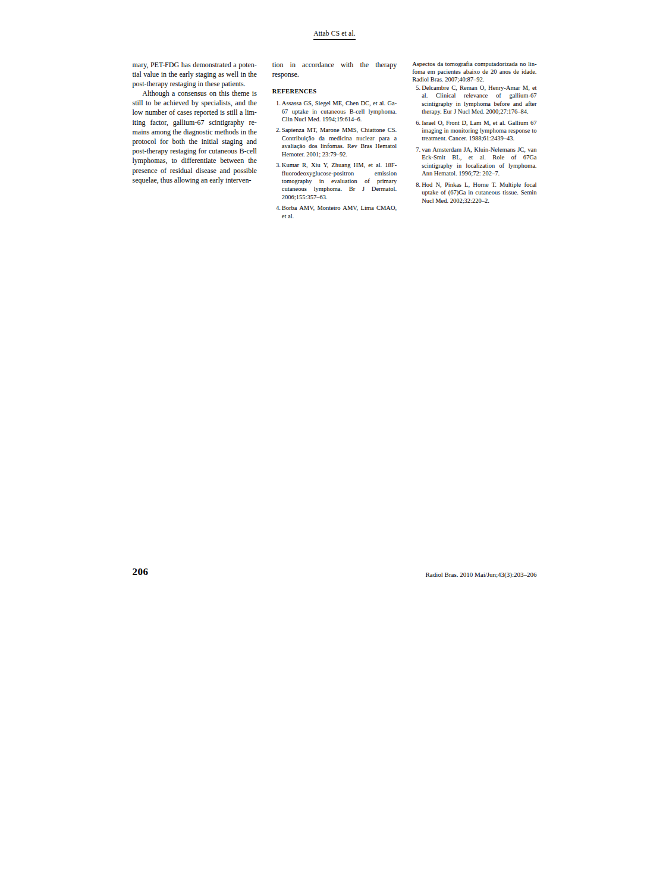Attab CS et al.
mary, PET-FDG has demonstrated a potential value in the early staging as well in the post-therapy restaging in these patients.
Although a consensus on this theme is still to be achieved by specialists, and the low number of cases reported is still a limiting factor, gallium-67 scintigraphy remains among the diagnostic methods in the protocol for both the initial staging and post-therapy restaging for cutaneous B-cell lymphomas, to differentiate between the presence of residual disease and possible sequelae, thus allowing an early interven-
tion in accordance with the therapy response.
References
Assassa GS, Siegel ME, Chen DC, et al. Ga-67 uptake in cutaneous B-cell lymphoma. Clin Nucl Med. 1994;19:614–6.
Sapienza MT, Marone MMS, Chiattone CS. Contribuição da medicina nuclear para a avaliação dos linfomas. Rev Bras Hematol Hemoter. 2001; 23:79–92.
Kumar R, Xiu Y, Zhuang HM, et al. 18F-fluorodeoxyglucose-positron emission tomography in evaluation of primary cutaneous lymphoma. Br J Dermatol. 2006;155:357–63.
Borba AMV, Monteiro AMV, Lima CMAO, et al.
Aspectos da tomografia computadorizada no linfoma em pacientes abaixo de 20 anos de idade. Radiol Bras. 2007;40:87–92.
Delcambre C, Reman O, Henry-Amar M, et al. Clinical relevance of gallium-67 scintigraphy in lymphoma before and after therapy. Eur J Nucl Med. 2000;27:176–84.
Israel O, Front D, Lam M, et al. Gallium 67 imaging in monitoring lymphoma response to treatment. Cancer. 1988;61:2439–43.
van Amsterdam JA, Kluin-Nelemans JC, van Eck-Smit BL, et al. Role of 67Ga scintigraphy in localization of lymphoma. Ann Hematol. 1996;72: 202–7.
Hod N, Pinkas L, Horne T. Multiple focal uptake of (67)Ga in cutaneous tissue. Semin Nucl Med. 2002;32:220–2.
206
Radiol Bras. 2010 Mai/Jun;43(3):203–206